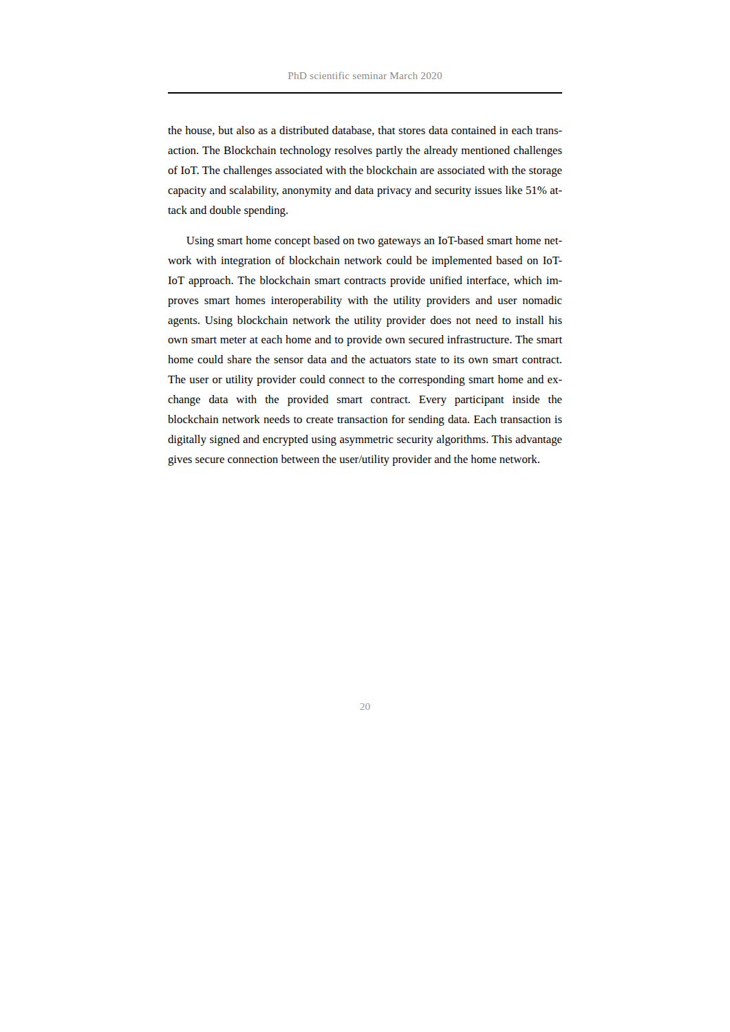PhD scientific seminar March 2020
the house, but also as a distributed database, that stores data contained in each transaction. The Blockchain technology resolves partly the already mentioned challenges of IoT. The challenges associated with the blockchain are associated with the storage capacity and scalability, anonymity and data privacy and security issues like 51% attack and double spending.
Using smart home concept based on two gateways an IoT-based smart home network with integration of blockchain network could be implemented based on IoT-IoT approach. The blockchain smart contracts provide unified interface, which improves smart homes interoperability with the utility providers and user nomadic agents. Using blockchain network the utility provider does not need to install his own smart meter at each home and to provide own secured infrastructure. The smart home could share the sensor data and the actuators state to its own smart contract. The user or utility provider could connect to the corresponding smart home and exchange data with the provided smart contract. Every participant inside the blockchain network needs to create transaction for sending data. Each transaction is digitally signed and encrypted using asymmetric security algorithms. This advantage gives secure connection between the user/utility provider and the home network.
20